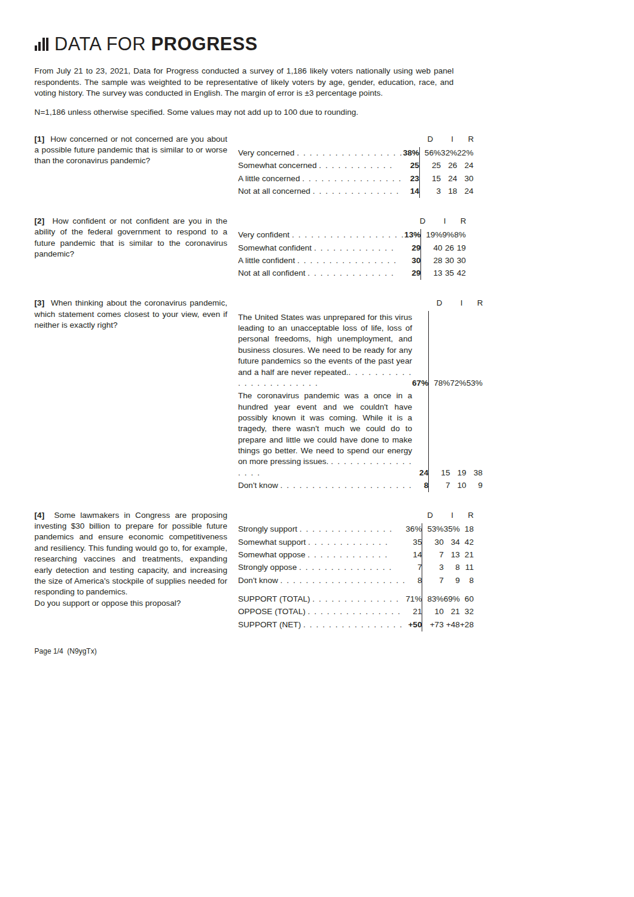DATA FOR PROGRESS
From July 21 to 23, 2021, Data for Progress conducted a survey of 1,186 likely voters nationally using web panel respondents. The sample was weighted to be representative of likely voters by age, gender, education, race, and voting history. The survey was conducted in English. The margin of error is ±3 percentage points.
N=1,186 unless otherwise specified. Some values may not add up to 100 due to rounding.
[1] How concerned or not concerned are you about a possible future pandemic that is similar to or worse than the coronavirus pandemic?
DIR
| Very concerned . . . . . . . . . . . . . . . . . | 38% | 56% | 32% | 22% |
| Somewhat concerned . . . . . . . . . . . . | 25 | 25 | 26 | 24 |
| A little concerned . . . . . . . . . . . . . . . . | 23 | 15 | 24 | 30 |
| Not at all concerned . . . . . . . . . . . . . . | 14 | 3 | 18 | 24 |
[2] How confident or not confident are you in the ability of the federal government to respond to a future pandemic that is similar to the coronavirus pandemic?
DIR
| Very confident . . . . . . . . . . . . . . . . . . | 13% | 19% | 9% | 8% |
| Somewhat confident . . . . . . . . . . . . . | 29 | 40 | 26 | 19 |
| A little confident . . . . . . . . . . . . . . . . | 30 | 28 | 30 | 30 |
| Not at all confident . . . . . . . . . . . . . . | 29 | 13 | 35 | 42 |
[3] When thinking about the coronavirus pandemic, which statement comes closest to your view, even if neither is exactly right?
DIR
| The United States was unprepared for this virus leading to an unacceptable loss of life, loss of personal freedoms, high unemployment, and business closures. We need to be ready for any future pandemics so the events of the past year and a half are never repeated. . . . . . . . . . . . . . . . . . . . . . . . | 67% | 78% | 72% | 53% |
| The coronavirus pandemic was a once in a hundred year event and we couldn't have possibly known it was coming. While it is a tragedy, there wasn't much we could do to prepare and little we could have done to make things go better. We need to spend our energy on more pressing issues. . . . . . . . . . . . . . . . . . | 24 | 15 | 19 | 38 |
| Don't know . . . . . . . . . . . . . . . . . . . . . | 8 | 7 | 10 | 9 |
[4] Some lawmakers in Congress are proposing investing $30 billion to prepare for possible future pandemics and ensure economic competitiveness and resiliency. This funding would go to, for example, researching vaccines and treatments, expanding early detection and testing capacity, and increasing the size of America's stockpile of supplies needed for responding to pandemics.
Do you support or oppose this proposal?
DIR
| Strongly support . . . . . . . . . . . . . . . | 36% | 53% | 35% | 18 |
| Somewhat support . . . . . . . . . . . . . | 35 | 30 | 34 | 42 |
| Somewhat oppose . . . . . . . . . . . . . | 14 | 7 | 13 | 21 |
| Strongly oppose . . . . . . . . . . . . . . . | 7 | 3 | 8 | 11 |
| Don't know . . . . . . . . . . . . . . . . . . . . | 8 | 7 | 9 | 8 |
| SUPPORT (TOTAL) . . . . . . . . . . . . . . | 71% | 83% | 69% | 60 |
| OPPOSE (TOTAL) . . . . . . . . . . . . . . . | 21 | 10 | 21 | 32 |
| SUPPORT (NET) . . . . . . . . . . . . . . . . | +50 | +73 | +48 | +28 |
Page 1/4 (N9ygTx)